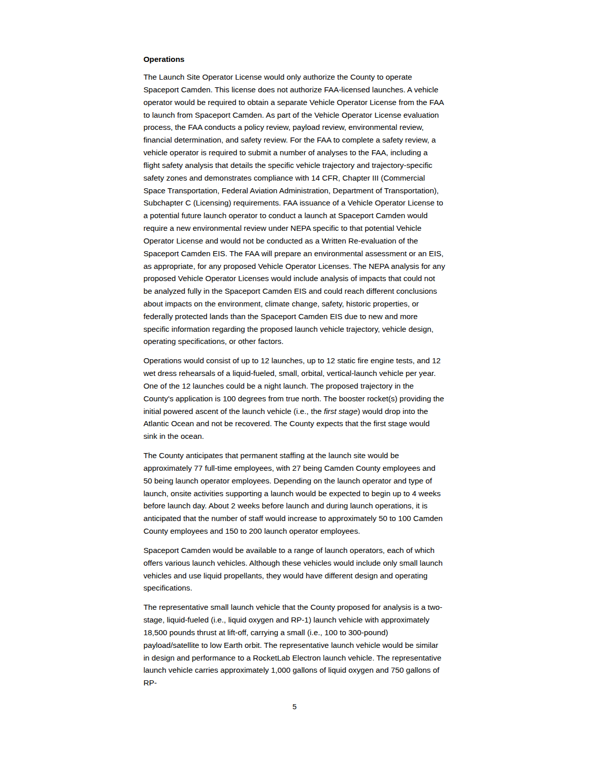Operations
The Launch Site Operator License would only authorize the County to operate Spaceport Camden. This license does not authorize FAA-licensed launches. A vehicle operator would be required to obtain a separate Vehicle Operator License from the FAA to launch from Spaceport Camden. As part of the Vehicle Operator License evaluation process, the FAA conducts a policy review, payload review, environmental review, financial determination, and safety review. For the FAA to complete a safety review, a vehicle operator is required to submit a number of analyses to the FAA, including a flight safety analysis that details the specific vehicle trajectory and trajectory-specific safety zones and demonstrates compliance with 14 CFR, Chapter III (Commercial Space Transportation, Federal Aviation Administration, Department of Transportation), Subchapter C (Licensing) requirements. FAA issuance of a Vehicle Operator License to a potential future launch operator to conduct a launch at Spaceport Camden would require a new environmental review under NEPA specific to that potential Vehicle Operator License and would not be conducted as a Written Re-evaluation of the Spaceport Camden EIS. The FAA will prepare an environmental assessment or an EIS, as appropriate, for any proposed Vehicle Operator Licenses. The NEPA analysis for any proposed Vehicle Operator Licenses would include analysis of impacts that could not be analyzed fully in the Spaceport Camden EIS and could reach different conclusions about impacts on the environment, climate change, safety, historic properties, or federally protected lands than the Spaceport Camden EIS due to new and more specific information regarding the proposed launch vehicle trajectory, vehicle design, operating specifications, or other factors.
Operations would consist of up to 12 launches, up to 12 static fire engine tests, and 12 wet dress rehearsals of a liquid-fueled, small, orbital, vertical-launch vehicle per year. One of the 12 launches could be a night launch. The proposed trajectory in the County's application is 100 degrees from true north. The booster rocket(s) providing the initial powered ascent of the launch vehicle (i.e., the first stage) would drop into the Atlantic Ocean and not be recovered. The County expects that the first stage would sink in the ocean.
The County anticipates that permanent staffing at the launch site would be approximately 77 full-time employees, with 27 being Camden County employees and 50 being launch operator employees. Depending on the launch operator and type of launch, onsite activities supporting a launch would be expected to begin up to 4 weeks before launch day. About 2 weeks before launch and during launch operations, it is anticipated that the number of staff would increase to approximately 50 to 100 Camden County employees and 150 to 200 launch operator employees.
Spaceport Camden would be available to a range of launch operators, each of which offers various launch vehicles. Although these vehicles would include only small launch vehicles and use liquid propellants, they would have different design and operating specifications.
The representative small launch vehicle that the County proposed for analysis is a two-stage, liquid-fueled (i.e., liquid oxygen and RP-1) launch vehicle with approximately 18,500 pounds thrust at lift-off, carrying a small (i.e., 100 to 300-pound) payload/satellite to low Earth orbit. The representative launch vehicle would be similar in design and performance to a RocketLab Electron launch vehicle. The representative launch vehicle carries approximately 1,000 gallons of liquid oxygen and 750 gallons of RP-
5